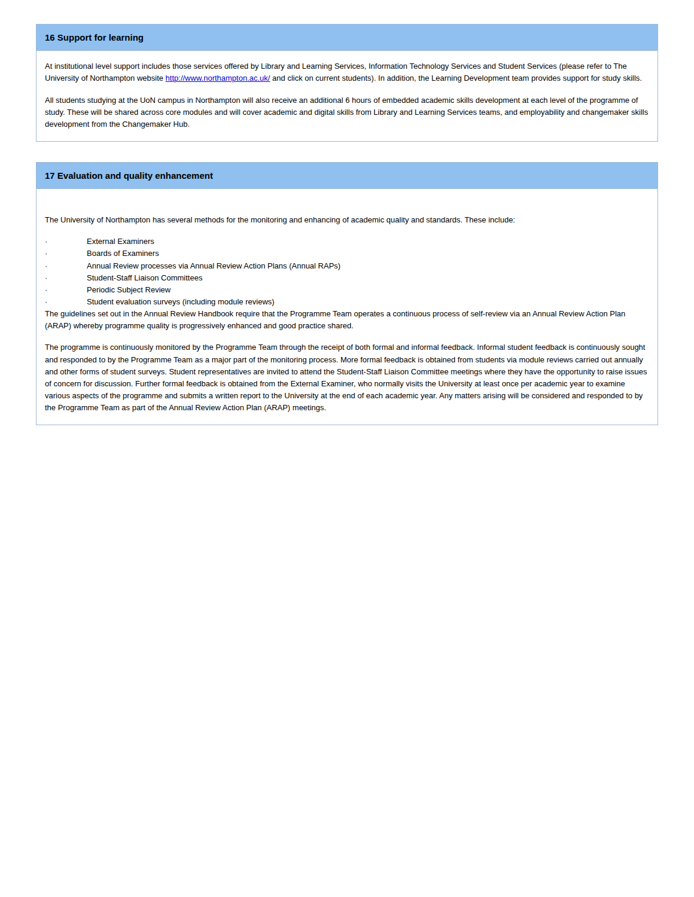16 Support for learning
At institutional level support includes those services offered by Library and Learning Services, Information Technology Services and Student Services (please refer to The University of Northampton website http://www.northampton.ac.uk/ and click on current students). In addition, the Learning Development team provides support for study skills.
All students studying at the UoN campus in Northampton will also receive an additional 6 hours of embedded academic skills development at each level of the programme of study. These will be shared across core modules and will cover academic and digital skills from Library and Learning Services teams, and employability and changemaker skills development from the Changemaker Hub.
17 Evaluation and quality enhancement
The University of Northampton has several methods for the monitoring and enhancing of academic quality and standards. These include:
·External Examiners
·Boards of Examiners
·Annual Review processes via Annual Review Action Plans (Annual RAPs)
·Student-Staff Liaison Committees
·Periodic Subject Review
·Student evaluation surveys (including module reviews)
The guidelines set out in the Annual Review Handbook require that the Programme Team operates a continuous process of self-review via an Annual Review Action Plan (ARAP) whereby programme quality is progressively enhanced and good practice shared.
The programme is continuously monitored by the Programme Team through the receipt of both formal and informal feedback. Informal student feedback is continuously sought and responded to by the Programme Team as a major part of the monitoring process. More formal feedback is obtained from students via module reviews carried out annually and other forms of student surveys. Student representatives are invited to attend the Student-Staff Liaison Committee meetings where they have the opportunity to raise issues of concern for discussion. Further formal feedback is obtained from the External Examiner, who normally visits the University at least once per academic year to examine various aspects of the programme and submits a written report to the University at the end of each academic year. Any matters arising will be considered and responded to by the Programme Team as part of the Annual Review Action Plan (ARAP) meetings.